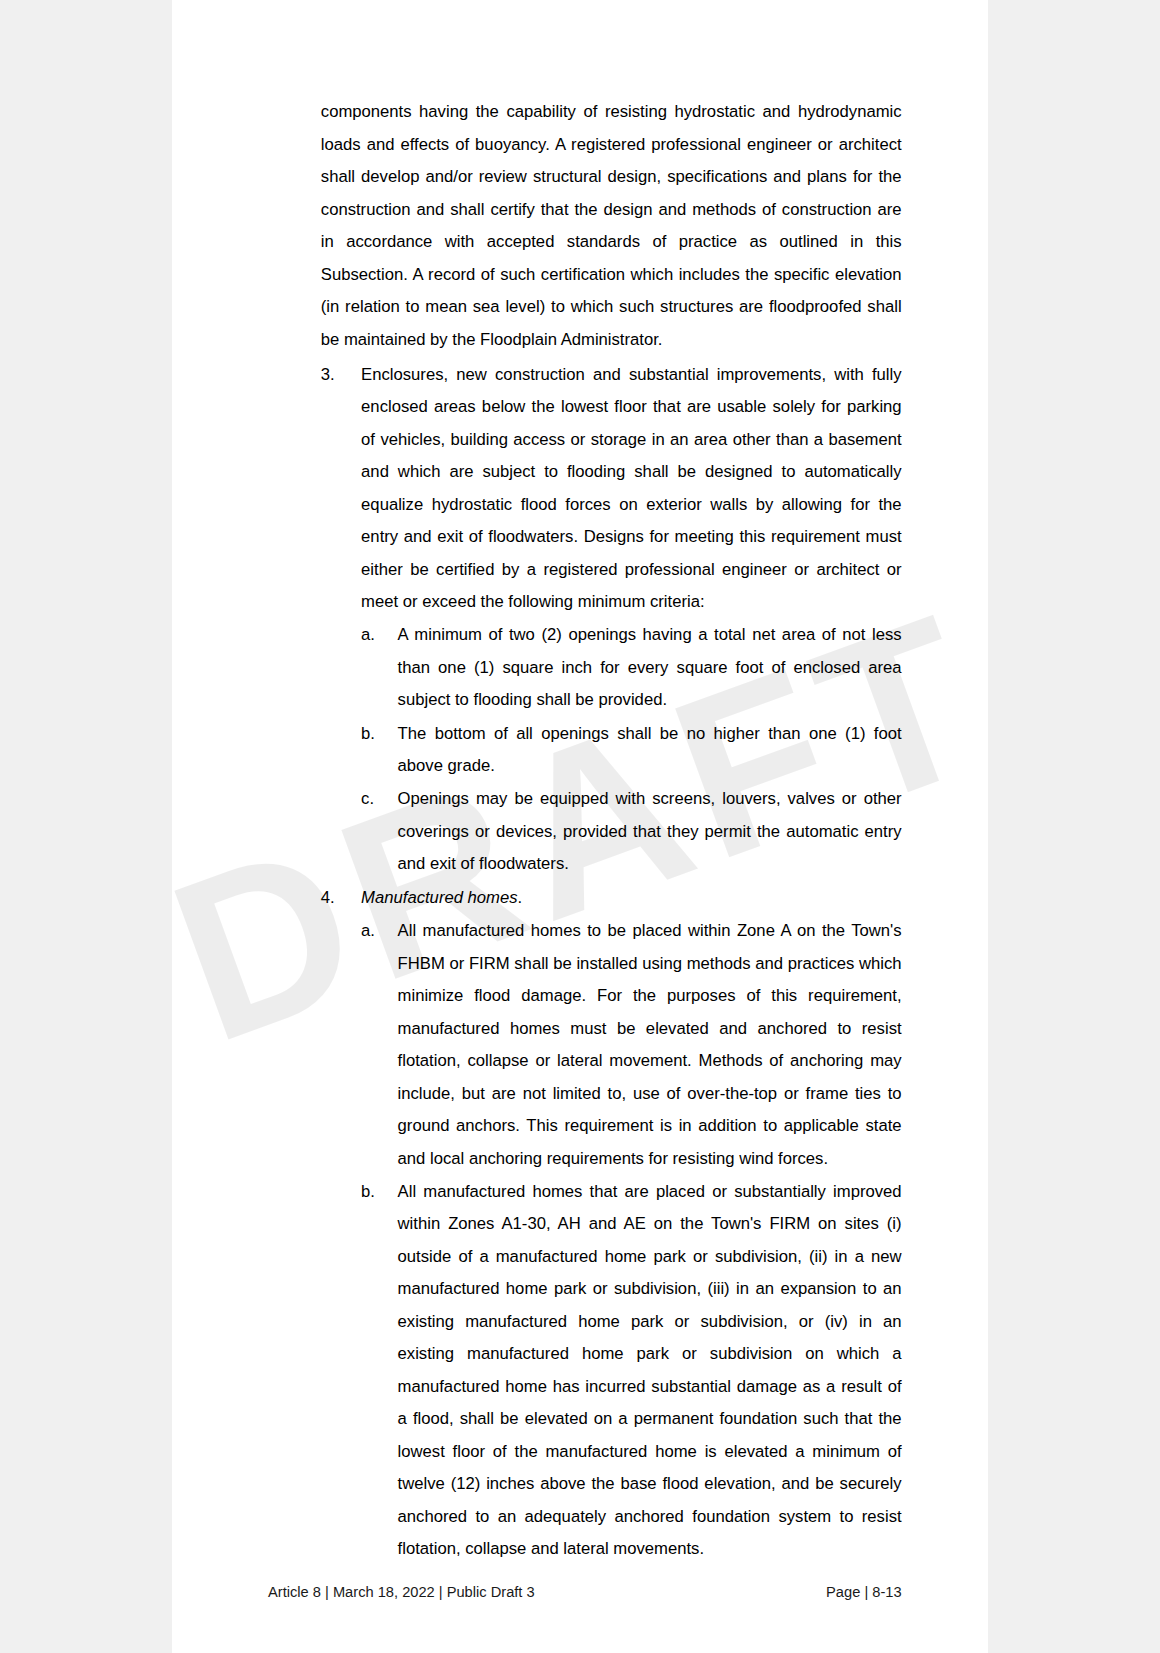DRAFT
components having the capability of resisting hydrostatic and hydrodynamic loads and effects of buoyancy. A registered professional engineer or architect shall develop and/or review structural design, specifications and plans for the construction and shall certify that the design and methods of construction are in accordance with accepted standards of practice as outlined in this Subsection. A record of such certification which includes the specific elevation (in relation to mean sea level) to which such structures are floodproofed shall be maintained by the Floodplain Administrator.
3. Enclosures, new construction and substantial improvements, with fully enclosed areas below the lowest floor that are usable solely for parking of vehicles, building access or storage in an area other than a basement and which are subject to flooding shall be designed to automatically equalize hydrostatic flood forces on exterior walls by allowing for the entry and exit of floodwaters. Designs for meeting this requirement must either be certified by a registered professional engineer or architect or meet or exceed the following minimum criteria:
a. A minimum of two (2) openings having a total net area of not less than one (1) square inch for every square foot of enclosed area subject to flooding shall be provided.
b. The bottom of all openings shall be no higher than one (1) foot above grade.
c. Openings may be equipped with screens, louvers, valves or other coverings or devices, provided that they permit the automatic entry and exit of floodwaters.
4. Manufactured homes.
a. All manufactured homes to be placed within Zone A on the Town's FHBM or FIRM shall be installed using methods and practices which minimize flood damage. For the purposes of this requirement, manufactured homes must be elevated and anchored to resist flotation, collapse or lateral movement. Methods of anchoring may include, but are not limited to, use of over-the-top or frame ties to ground anchors. This requirement is in addition to applicable state and local anchoring requirements for resisting wind forces.
b. All manufactured homes that are placed or substantially improved within Zones A1-30, AH and AE on the Town's FIRM on sites (i) outside of a manufactured home park or subdivision, (ii) in a new manufactured home park or subdivision, (iii) in an expansion to an existing manufactured home park or subdivision, or (iv) in an existing manufactured home park or subdivision on which a manufactured home has incurred substantial damage as a result of a flood, shall be elevated on a permanent foundation such that the lowest floor of the manufactured home is elevated a minimum of twelve (12) inches above the base flood elevation, and be securely anchored to an adequately anchored foundation system to resist flotation, collapse and lateral movements.
Article 8 | March 18, 2022 | Public Draft 3
Page | 8-13